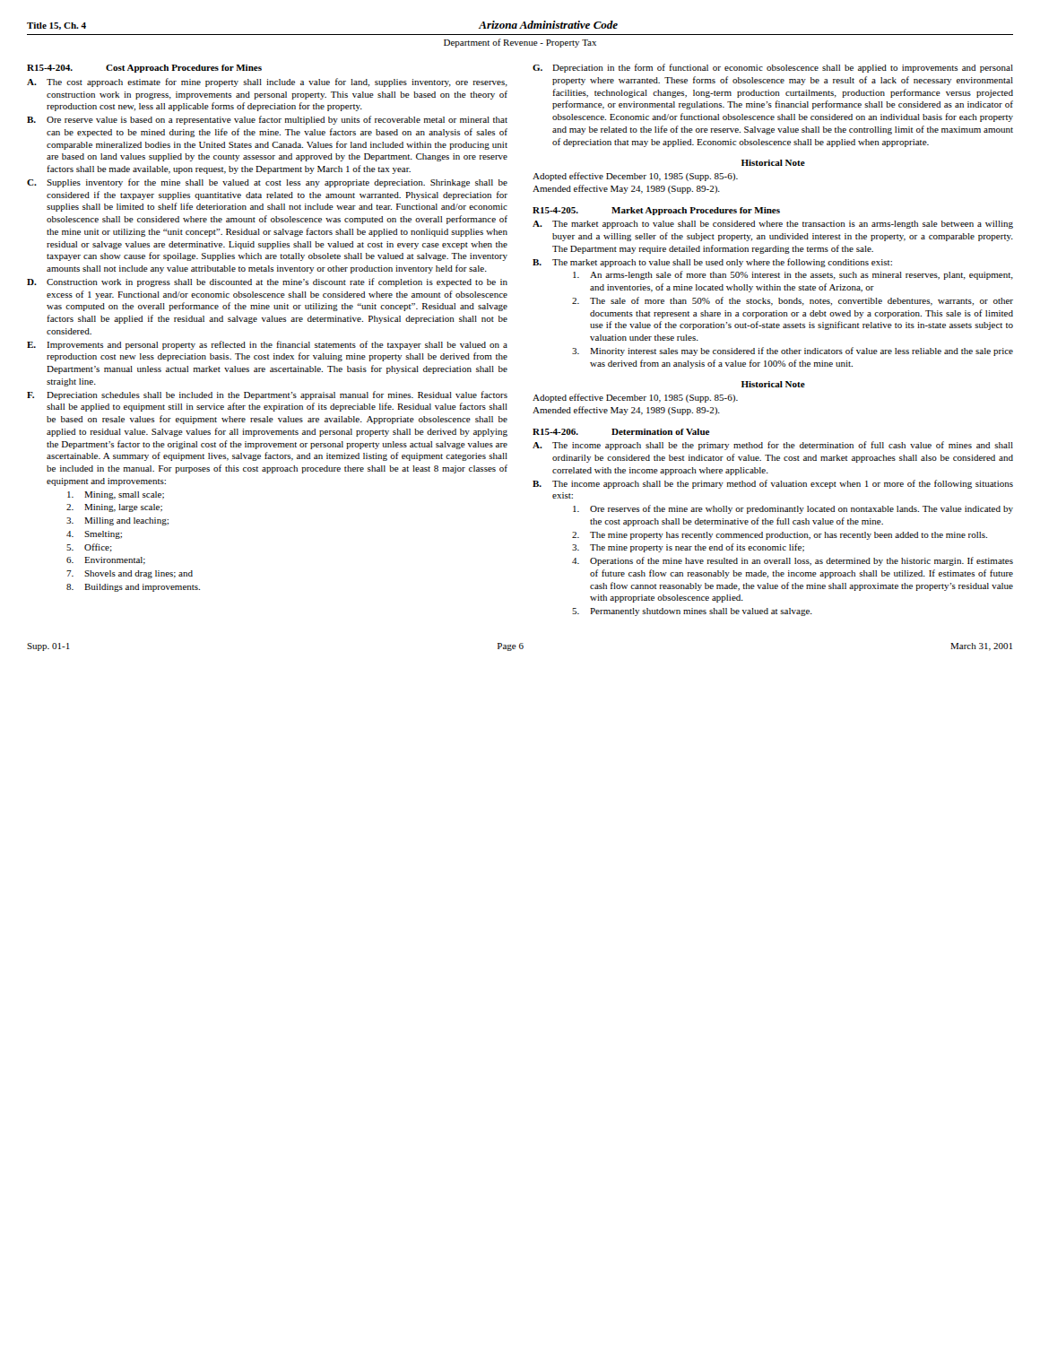Title 15, Ch. 4
Arizona Administrative Code
Department of Revenue - Property Tax
R15-4-204. Cost Approach Procedures for Mines
A.
The cost approach estimate for mine property shall include a value for land, supplies inventory, ore reserves, construction work in progress, improvements and personal property. This value shall be based on the theory of reproduction cost new, less all applicable forms of depreciation for the property.
B.
Ore reserve value is based on a representative value factor multiplied by units of recoverable metal or mineral that can be expected to be mined during the life of the mine. The value factors are based on an analysis of sales of comparable mineralized bodies in the United States and Canada. Values for land included within the producing unit are based on land values supplied by the county assessor and approved by the Department. Changes in ore reserve factors shall be made available, upon request, by the Department by March 1 of the tax year.
C.
Supplies inventory for the mine shall be valued at cost less any appropriate depreciation. Shrinkage shall be considered if the taxpayer supplies quantitative data related to the amount warranted. Physical depreciation for supplies shall be limited to shelf life deterioration and shall not include wear and tear. Functional and/or economic obsolescence shall be considered where the amount of obsolescence was computed on the overall performance of the mine unit or utilizing the “unit concept”. Residual or salvage factors shall be applied to nonliquid supplies when residual or salvage values are determinative. Liquid supplies shall be valued at cost in every case except when the taxpayer can show cause for spoilage. Supplies which are totally obsolete shall be valued at salvage. The inventory amounts shall not include any value attributable to metals inventory or other production inventory held for sale.
D.
Construction work in progress shall be discounted at the mine’s discount rate if completion is expected to be in excess of 1 year. Functional and/or economic obsolescence shall be considered where the amount of obsolescence was computed on the overall performance of the mine unit or utilizing the “unit concept”. Residual and salvage factors shall be applied if the residual and salvage values are determinative. Physical depreciation shall not be considered.
E.
Improvements and personal property as reflected in the financial statements of the taxpayer shall be valued on a reproduction cost new less depreciation basis. The cost index for valuing mine property shall be derived from the Department’s manual unless actual market values are ascertainable. The basis for physical depreciation shall be straight line.
F.
Depreciation schedules shall be included in the Department’s appraisal manual for mines. Residual value factors shall be applied to equipment still in service after the expiration of its depreciable life. Residual value factors shall be based on resale values for equipment where resale values are available. Appropriate obsolescence shall be applied to residual value. Salvage values for all improvements and personal property shall be derived by applying the Department’s factor to the original cost of the improvement or personal property unless actual salvage values are ascertainable. A summary of equipment lives, salvage factors, and an itemized listing of equipment categories shall be included in the manual. For purposes of this cost approach procedure there shall be at least 8 major classes of equipment and improvements:
1.
Mining, small scale;
2.
Mining, large scale;
3.
Milling and leaching;
4.
Smelting;
5.
Office;
6.
Environmental;
7.
Shovels and drag lines; and
8.
Buildings and improvements.
G.
Depreciation in the form of functional or economic obsolescence shall be applied to improvements and personal property where warranted. These forms of obsolescence may be a result of a lack of necessary environmental facilities, technological changes, long-term production curtailments, production performance versus projected performance, or environmental regulations. The mine’s financial performance shall be considered as an indicator of obsolescence. Economic and/or functional obsolescence shall be considered on an individual basis for each property and may be related to the life of the ore reserve. Salvage value shall be the controlling limit of the maximum amount of depreciation that may be applied. Economic obsolescence shall be applied when appropriate.
Historical Note
Adopted effective December 10, 1985 (Supp. 85-6).
Amended effective May 24, 1989 (Supp. 89-2).
R15-4-205. Market Approach Procedures for Mines
A.
The market approach to value shall be considered where the transaction is an arms-length sale between a willing buyer and a willing seller of the subject property, an undivided interest in the property, or a comparable property. The Department may require detailed information regarding the terms of the sale.
B.
The market approach to value shall be used only where the following conditions exist:
1.
An arms-length sale of more than 50% interest in the assets, such as mineral reserves, plant, equipment, and inventories, of a mine located wholly within the state of Arizona, or
2.
The sale of more than 50% of the stocks, bonds, notes, convertible debentures, warrants, or other documents that represent a share in a corporation or a debt owed by a corporation. This sale is of limited use if the value of the corporation’s out-of-state assets is significant relative to its in-state assets subject to valuation under these rules.
3.
Minority interest sales may be considered if the other indicators of value are less reliable and the sale price was derived from an analysis of a value for 100% of the mine unit.
Historical Note
Adopted effective December 10, 1985 (Supp. 85-6).
Amended effective May 24, 1989 (Supp. 89-2).
R15-4-206. Determination of Value
A.
The income approach shall be the primary method for the determination of full cash value of mines and shall ordinarily be considered the best indicator of value. The cost and market approaches shall also be considered and correlated with the income approach where applicable.
B.
The income approach shall be the primary method of valuation except when 1 or more of the following situations exist:
1.
Ore reserves of the mine are wholly or predominantly located on nontaxable lands. The value indicated by the cost approach shall be determinative of the full cash value of the mine.
2.
The mine property has recently commenced production, or has recently been added to the mine rolls.
3.
The mine property is near the end of its economic life;
4.
Operations of the mine have resulted in an overall loss, as determined by the historic margin. If estimates of future cash flow can reasonably be made, the income approach shall be utilized. If estimates of future cash flow cannot reasonably be made, the value of the mine shall approximate the property’s residual value with appropriate obsolescence applied.
5.
Permanently shutdown mines shall be valued at salvage.
Supp. 01-1
Page 6
March 31, 2001